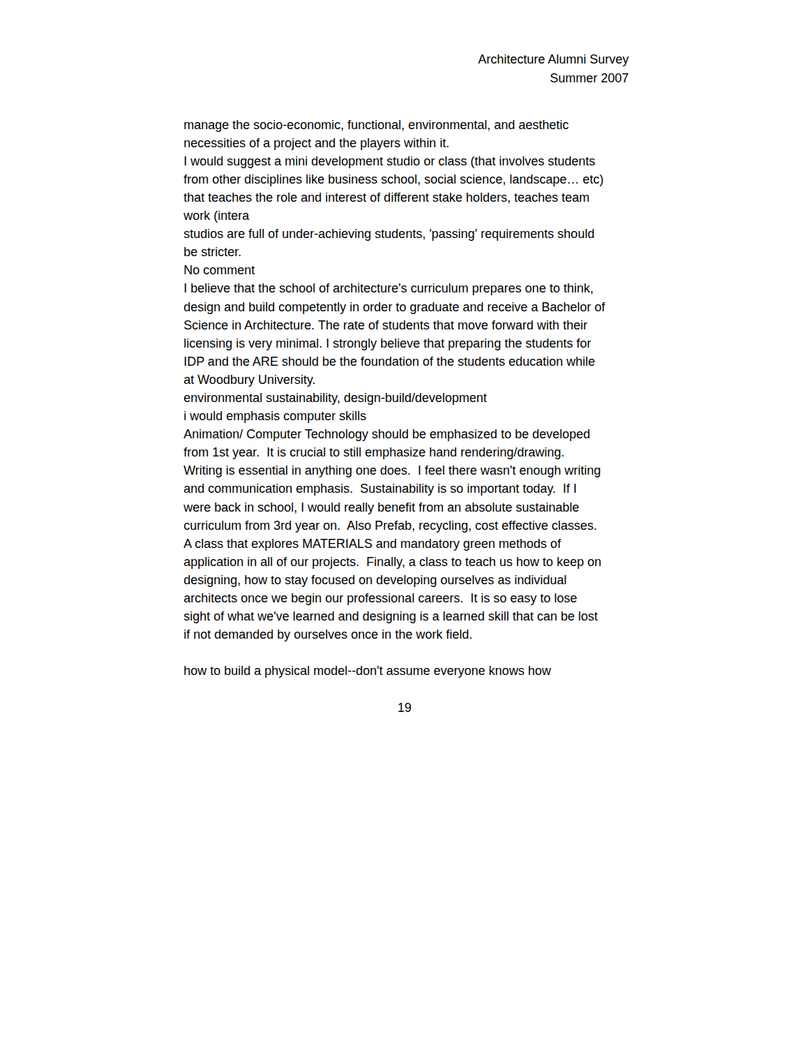Architecture Alumni Survey Summer 2007
manage the socio-economic, functional, environmental, and aesthetic necessities of a project and the players within it.
I would suggest a mini development studio or class (that involves students from other disciplines like business school, social science, landscape… etc) that teaches the role and interest of different stake holders, teaches team work (intera
studios are full of under-achieving students, 'passing' requirements should be stricter.
No comment
I believe that the school of architecture's curriculum prepares one to think, design and build competently in order to graduate and receive a Bachelor of Science in Architecture. The rate of students that move forward with their licensing is very minimal. I strongly believe that preparing the students for IDP and the ARE should be the foundation of the students education while at Woodbury University.
environmental sustainability, design-build/development
i would emphasis computer skills
Animation/ Computer Technology should be emphasized to be developed from 1st year. It is crucial to still emphasize hand rendering/drawing. Writing is essential in anything one does. I feel there wasn't enough writing and communication emphasis. Sustainability is so important today. If I were back in school, I would really benefit from an absolute sustainable curriculum from 3rd year on. Also Prefab, recycling, cost effective classes. A class that explores MATERIALS and mandatory green methods of application in all of our projects. Finally, a class to teach us how to keep on designing, how to stay focused on developing ourselves as individual architects once we begin our professional careers. It is so easy to lose sight of what we've learned and designing is a learned skill that can be lost if not demanded by ourselves once in the work field.
how to build a physical model--don't assume everyone knows how
19